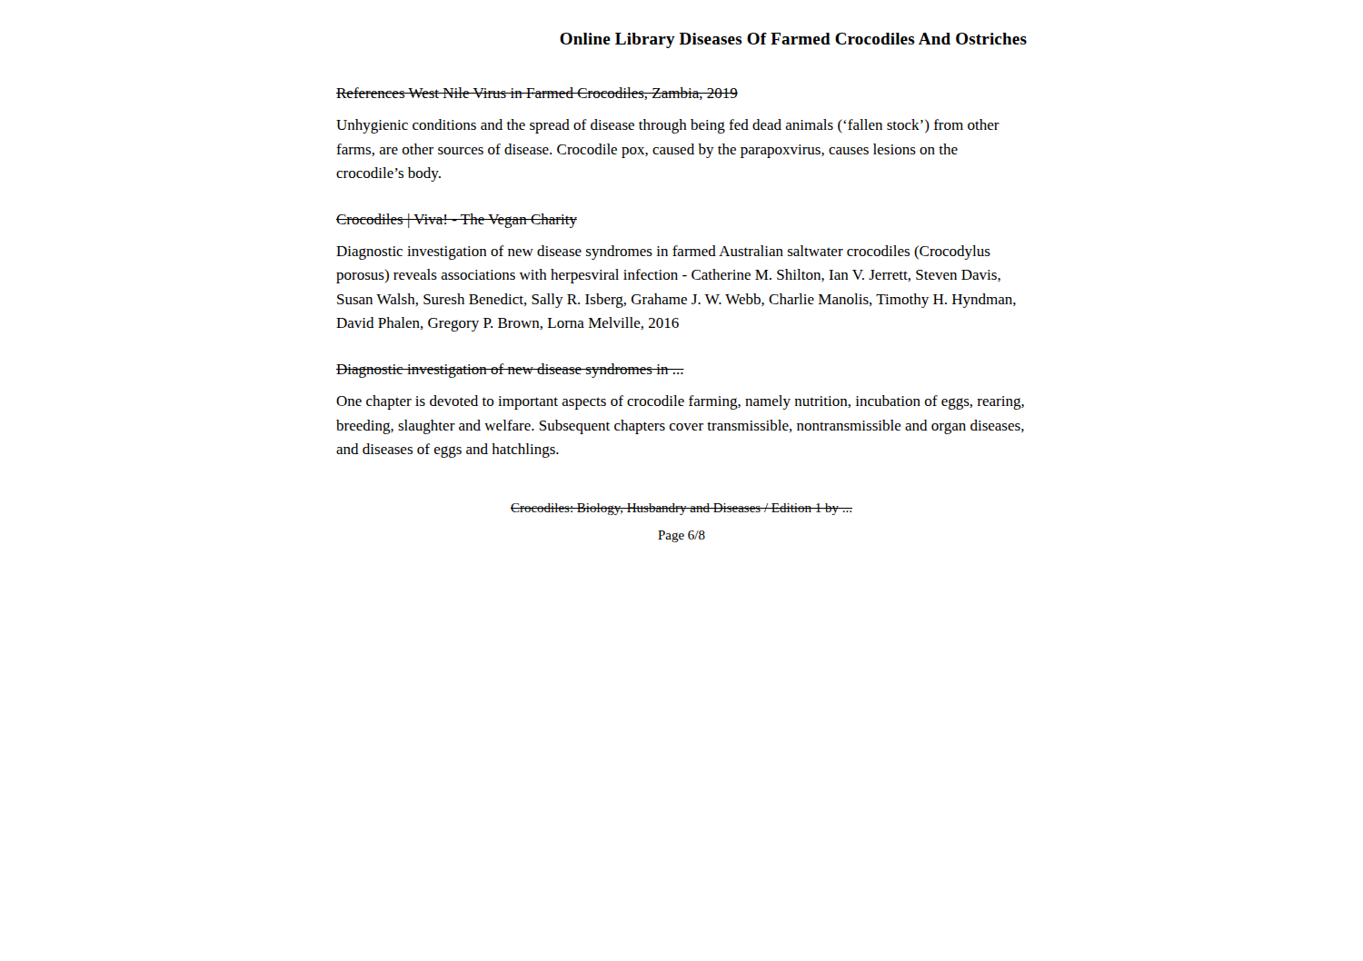Online Library Diseases Of Farmed Crocodiles And Ostriches
References West Nile Virus in Farmed Crocodiles, Zambia, 2019
Unhygienic conditions and the spread of disease through being fed dead animals (‘fallen stock’) from other farms, are other sources of disease. Crocodile pox, caused by the parapoxvirus, causes lesions on the crocodile’s body.
Crocodiles | Viva! - The Vegan Charity
Diagnostic investigation of new disease syndromes in farmed Australian saltwater crocodiles (Crocodylus porosus) reveals associations with herpesviral infection - Catherine M. Shilton, Ian V. Jerrett, Steven Davis, Susan Walsh, Suresh Benedict, Sally R. Isberg, Grahame J. W. Webb, Charlie Manolis, Timothy H. Hyndman, David Phalen, Gregory P. Brown, Lorna Melville, 2016
Diagnostic investigation of new disease syndromes in ...
One chapter is devoted to important aspects of crocodile farming, namely nutrition, incubation of eggs, rearing, breeding, slaughter and welfare. Subsequent chapters cover transmissible, nontransmissible and organ diseases, and diseases of eggs and hatchlings.
Crocodiles: Biology, Husbandry and Diseases / Edition 1 by ... Page 6/8